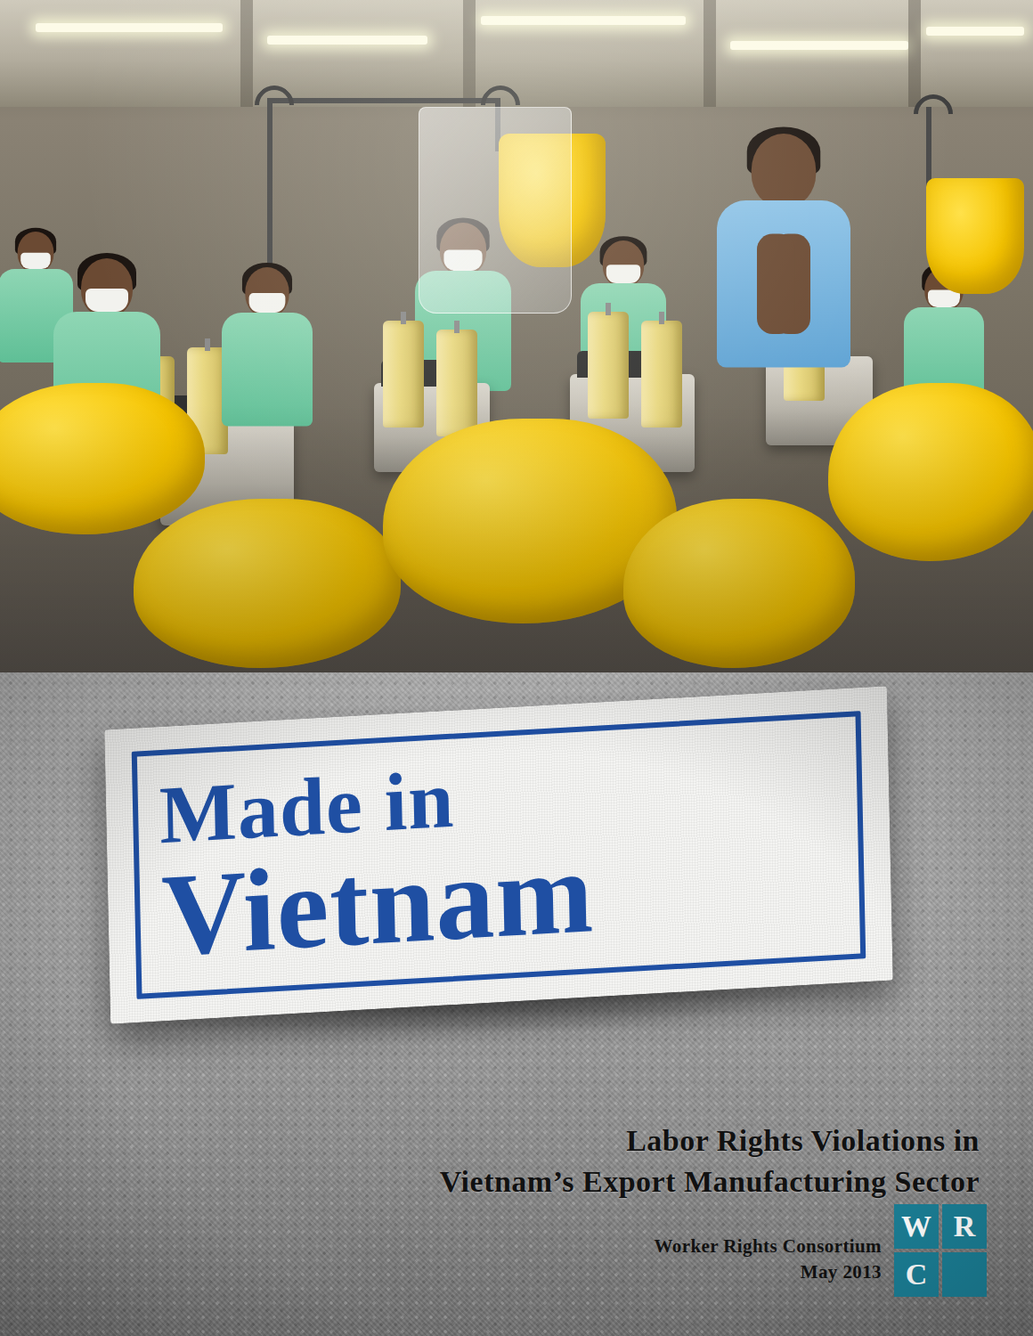Made in Vietnam
Labor Rights Violations in
Vietnam’s Export Manufacturing Sector
Worker Rights Consortium
May 2013
W R C